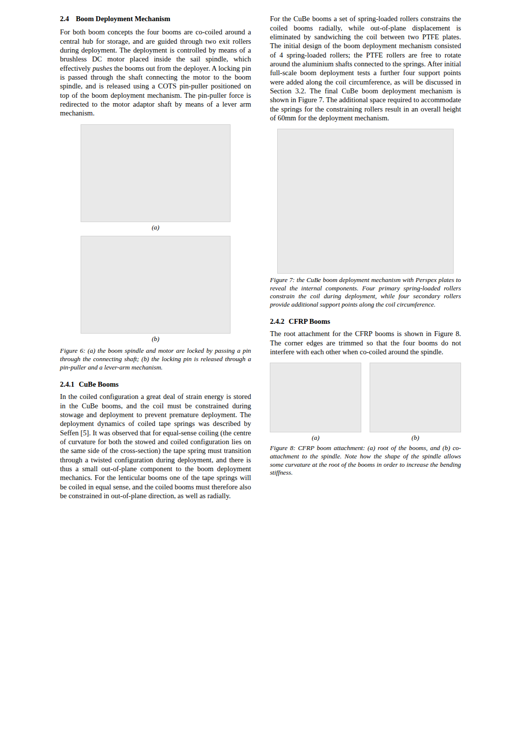2.4 Boom Deployment Mechanism
For both boom concepts the four booms are co-coiled around a central hub for storage, and are guided through two exit rollers during deployment. The deployment is controlled by means of a brushless DC motor placed inside the sail spindle, which effectively pushes the booms out from the deployer. A locking pin is passed through the shaft connecting the motor to the boom spindle, and is released using a COTS pin-puller positioned on top of the boom deployment mechanism. The pin-puller force is redirected to the motor adaptor shaft by means of a lever arm mechanism.
(a)
(b)
Figure 6: (a) the boom spindle and motor are locked by passing a pin through the connecting shaft; (b) the locking pin is released through a pin-puller and a lever-arm mechanism.
2.4.1 CuBe Booms
In the coiled configuration a great deal of strain energy is stored in the CuBe booms, and the coil must be constrained during stowage and deployment to prevent premature deployment. The deployment dynamics of coiled tape springs was described by Seffen [5]. It was observed that for equal-sense coiling (the centre of curvature for both the stowed and coiled configuration lies on the same side of the cross-section) the tape spring must transition through a twisted configuration during deployment, and there is thus a small out-of-plane component to the boom deployment mechanics. For the lenticular booms one of the tape springs will be coiled in equal sense, and the coiled booms must therefore also be constrained in out-of-plane direction, as well as radially.
For the CuBe booms a set of spring-loaded rollers constrains the coiled booms radially, while out-of-plane displacement is eliminated by sandwiching the coil between two PTFE plates. The initial design of the boom deployment mechanism consisted of 4 spring-loaded rollers; the PTFE rollers are free to rotate around the aluminium shafts connected to the springs. After initial full-scale boom deployment tests a further four support points were added along the coil circumference, as will be discussed in Section 3.2. The final CuBe boom deployment mechanism is shown in Figure 7. The additional space required to accommodate the springs for the constraining rollers result in an overall height of 60mm for the deployment mechanism.
Figure 7: the CuBe boom deployment mechanism with Perspex plates to reveal the internal components. Four primary spring-loaded rollers constrain the coil during deployment, while four secondary rollers provide additional support points along the coil circumference.
2.4.2 CFRP Booms
The root attachment for the CFRP booms is shown in Figure 8. The corner edges are trimmed so that the four booms do not interfere with each other when co-coiled around the spindle.
(a)
(b)
Figure 8: CFRP boom attachment: (a) root of the booms, and (b) co-attachment to the spindle. Note how the shape of the spindle allows some curvature at the root of the booms in order to increase the bending stiffness.